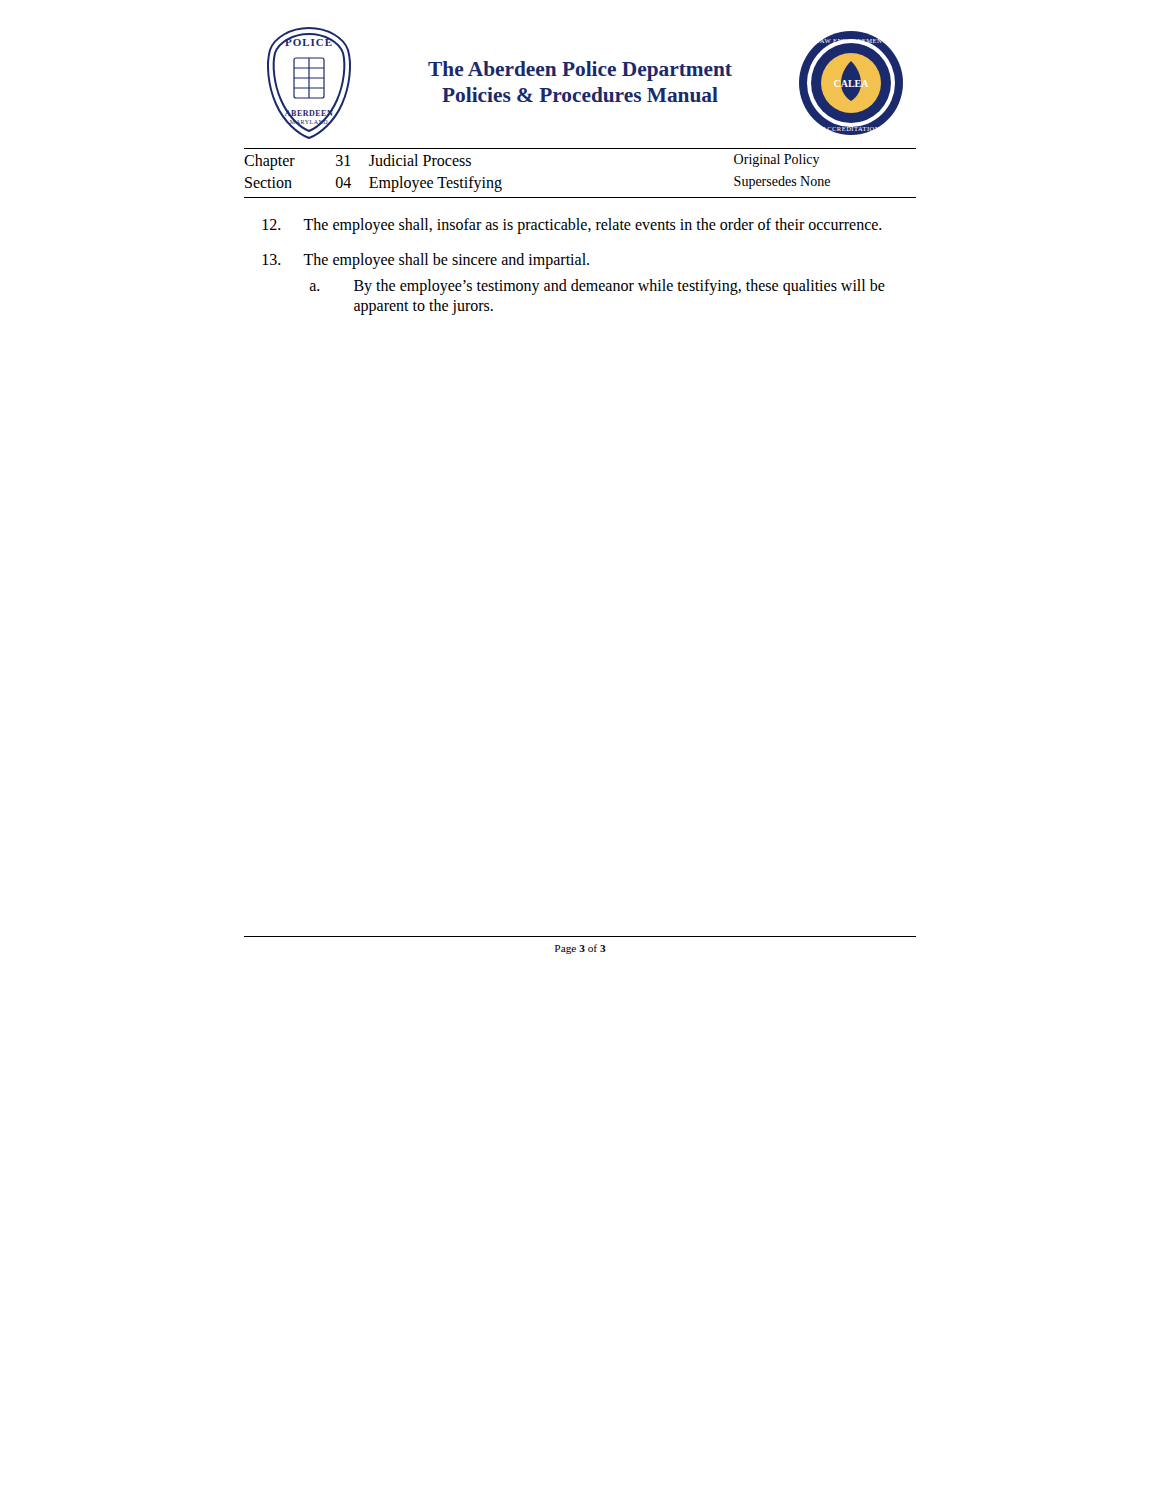POLICE ABERDEEN MARYLAND
The Aberdeen Police Department
Policies & Procedures Manual
CALEA LAW ENFORCEMENT ACCREDITATION
| Chapter | 31 | Judicial Process | Original Policy |
| Section | 04 | Employee Testifying | Supersedes None |
12. The employee shall, insofar as is practicable, relate events in the order of their occurrence.
13. The employee shall be sincere and impartial.
a. By the employee’s testimony and demeanor while testifying, these qualities will be apparent to the jurors.
Page 3 of 3